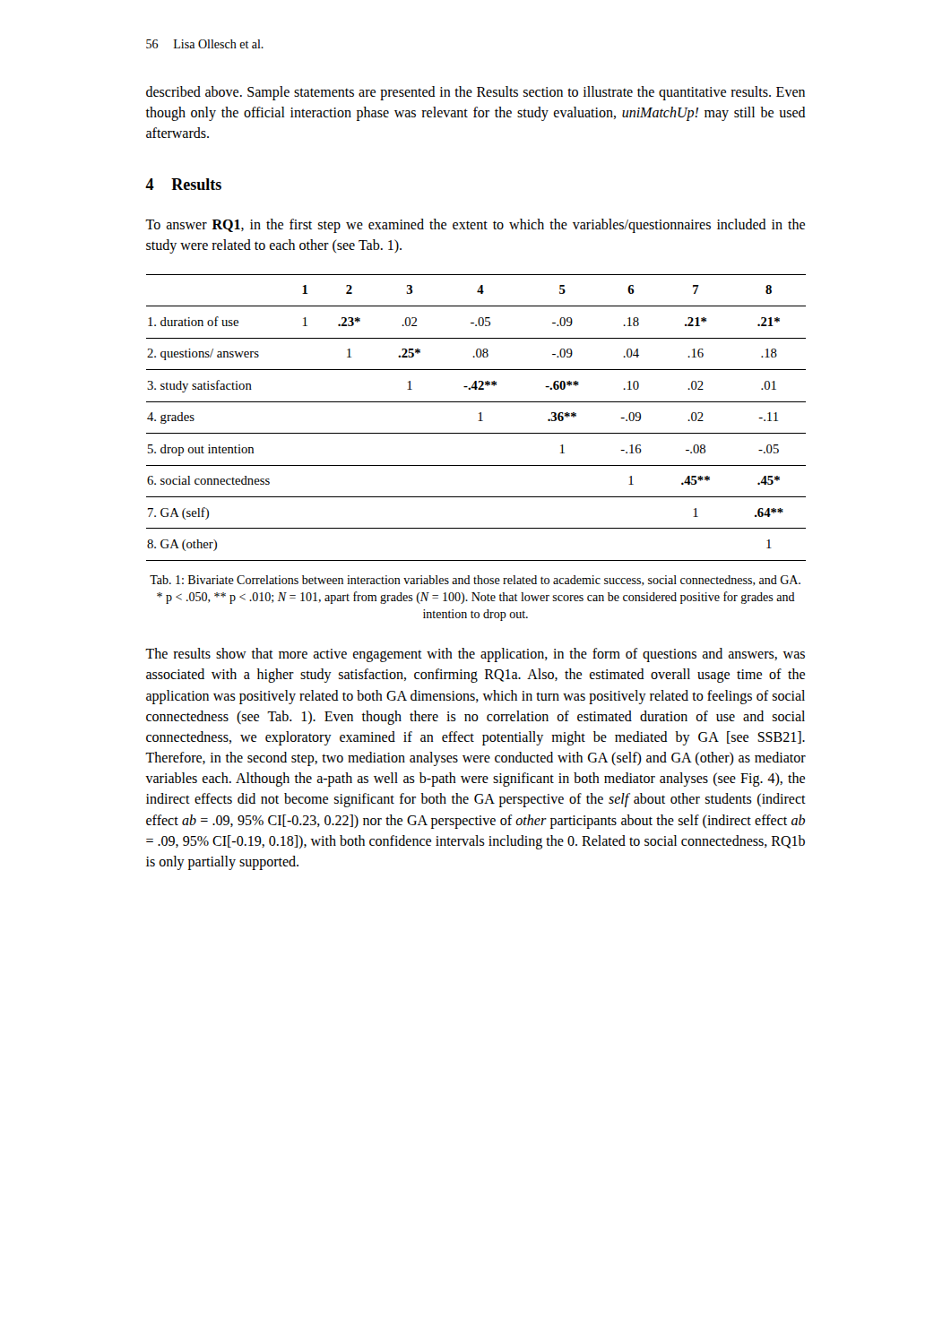56 Lisa Ollesch et al.
described above. Sample statements are presented in the Results section to illustrate the quantitative results. Even though only the official interaction phase was relevant for the study evaluation, uniMatchUp! may still be used afterwards.
4 Results
To answer RQ1, in the first step we examined the extent to which the variables/questionnaires included in the study were related to each other (see Tab. 1).
| | 1 | 2 | 3 | 4 | 5 | 6 | 7 | 8 |
| --- | --- | --- | --- | --- | --- | --- | --- | --- |
| 1. duration of use | 1 | .23* | .02 | -.05 | -.09 | .18 | .21* | .21* |
| 2. questions/ answers | | 1 | .25* | .08 | -.09 | .04 | .16 | .18 |
| 3. study satisfaction | | | 1 | -.42** | -.60** | .10 | .02 | .01 |
| 4. grades | | | | 1 | .36** | -.09 | .02 | -.11 |
| 5. drop out intention | | | | | 1 | -.16 | -.08 | -.05 |
| 6. social connectedness | | | | | | 1 | .45** | .45* |
| 7. GA (self) | | | | | | | 1 | .64** |
| 8. GA (other) | | | | | | | | 1 |
Tab. 1: Bivariate Correlations between interaction variables and those related to academic success, social connectedness, and GA. * p < .050, ** p < .010; N = 101, apart from grades (N = 100). Note that lower scores can be considered positive for grades and intention to drop out.
The results show that more active engagement with the application, in the form of questions and answers, was associated with a higher study satisfaction, confirming RQ1a. Also, the estimated overall usage time of the application was positively related to both GA dimensions, which in turn was positively related to feelings of social connectedness (see Tab. 1). Even though there is no correlation of estimated duration of use and social connectedness, we exploratory examined if an effect potentially might be mediated by GA [see SSB21]. Therefore, in the second step, two mediation analyses were conducted with GA (self) and GA (other) as mediator variables each. Although the a-path as well as b-path were significant in both mediator analyses (see Fig. 4), the indirect effects did not become significant for both the GA perspective of the self about other students (indirect effect ab = .09, 95% CI[-0.23, 0.22]) nor the GA perspective of other participants about the self (indirect effect ab = .09, 95% CI[-0.19, 0.18]), with both confidence intervals including the 0. Related to social connectedness, RQ1b is only partially supported.